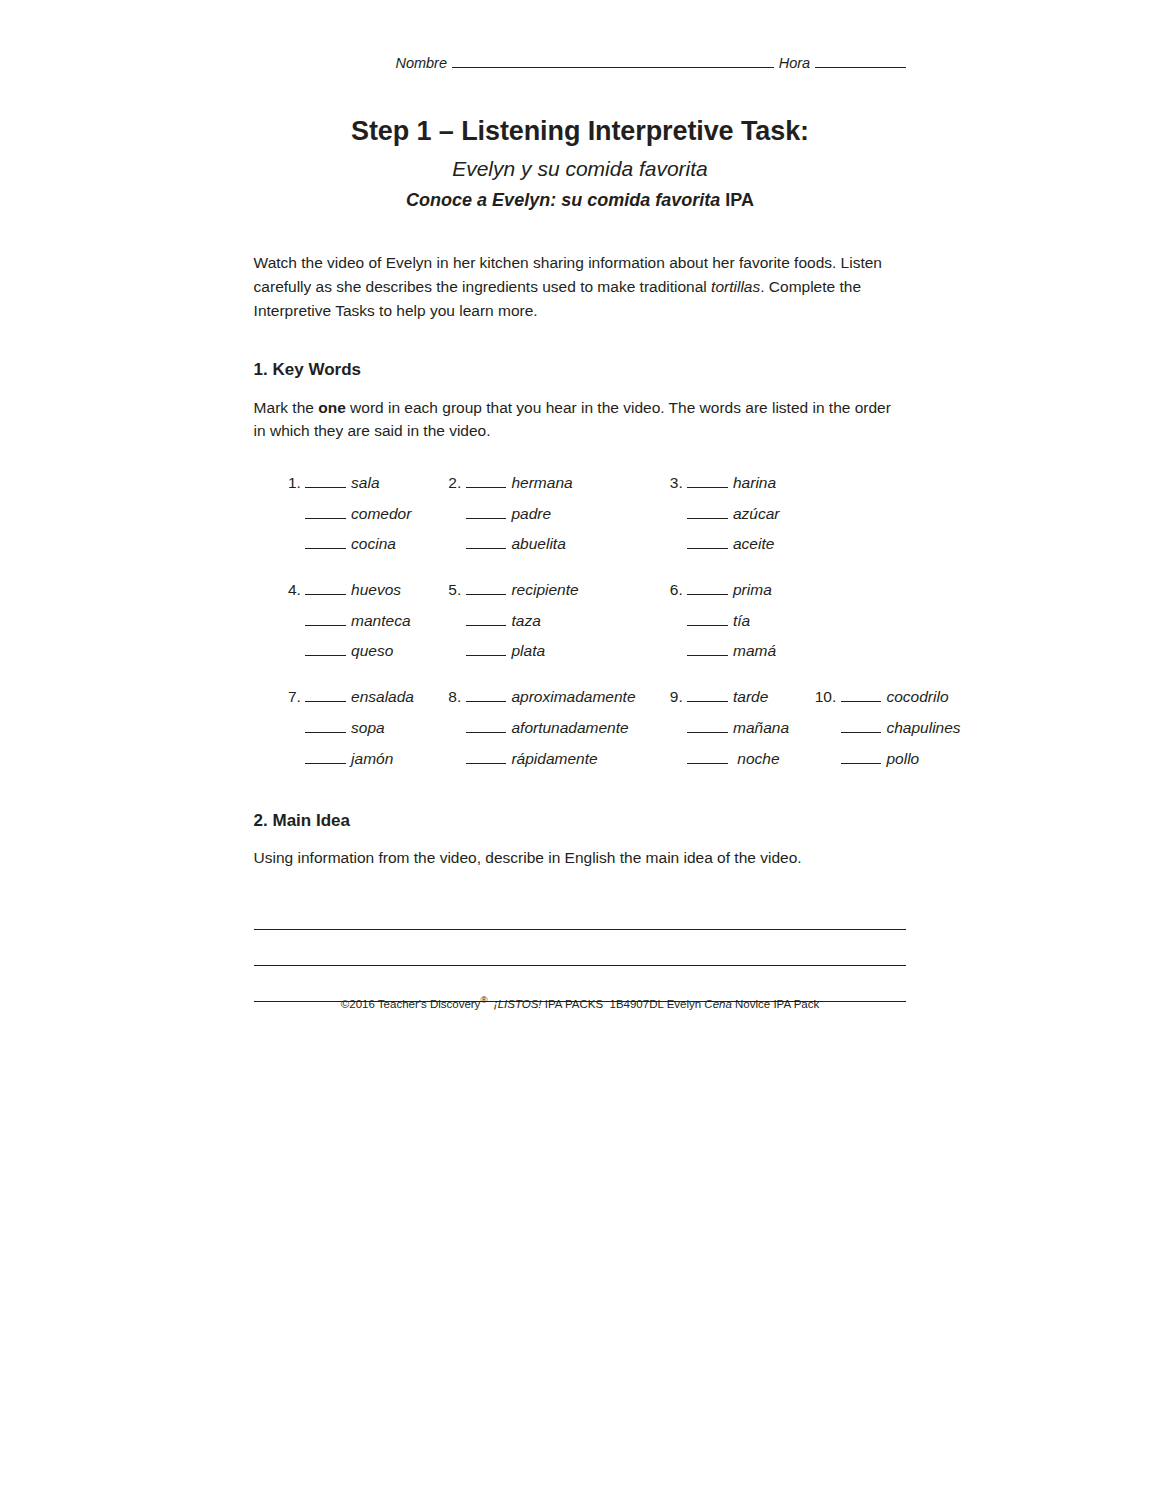Nombre Hora
Step 1 – Listening Interpretive Task:
Evelyn y su comida favorita
Conoce a Evelyn: su comida favorita IPA
Watch the video of Evelyn in her kitchen sharing information about her favorite foods. Listen carefully as she describes the ingredients used to make traditional tortillas. Complete the Interpretive Tasks to help you learn more.
1. Key Words
Mark the one word in each group that you hear in the video. The words are listed in the order in which they are said in the video.
1.
sala comedor cocina
2.
hermana padre abuelita
3.
harina azúcar aceite
4.
huevos manteca queso
5.
recipiente taza plata
6.
prima tía mamá
7.
ensalada sopa jamón
8.
aproximadamente afortunadamente rápidamente
9.
tarde mañana noche
10.
cocodrilo chapulines pollo
2. Main Idea
Using information from the video, describe in English the main idea of the video.
©2016 Teacher's Discovery® ¡LISTOS! IPA PACKS 1B4907DL Evelyn Cena Novice IPA Pack